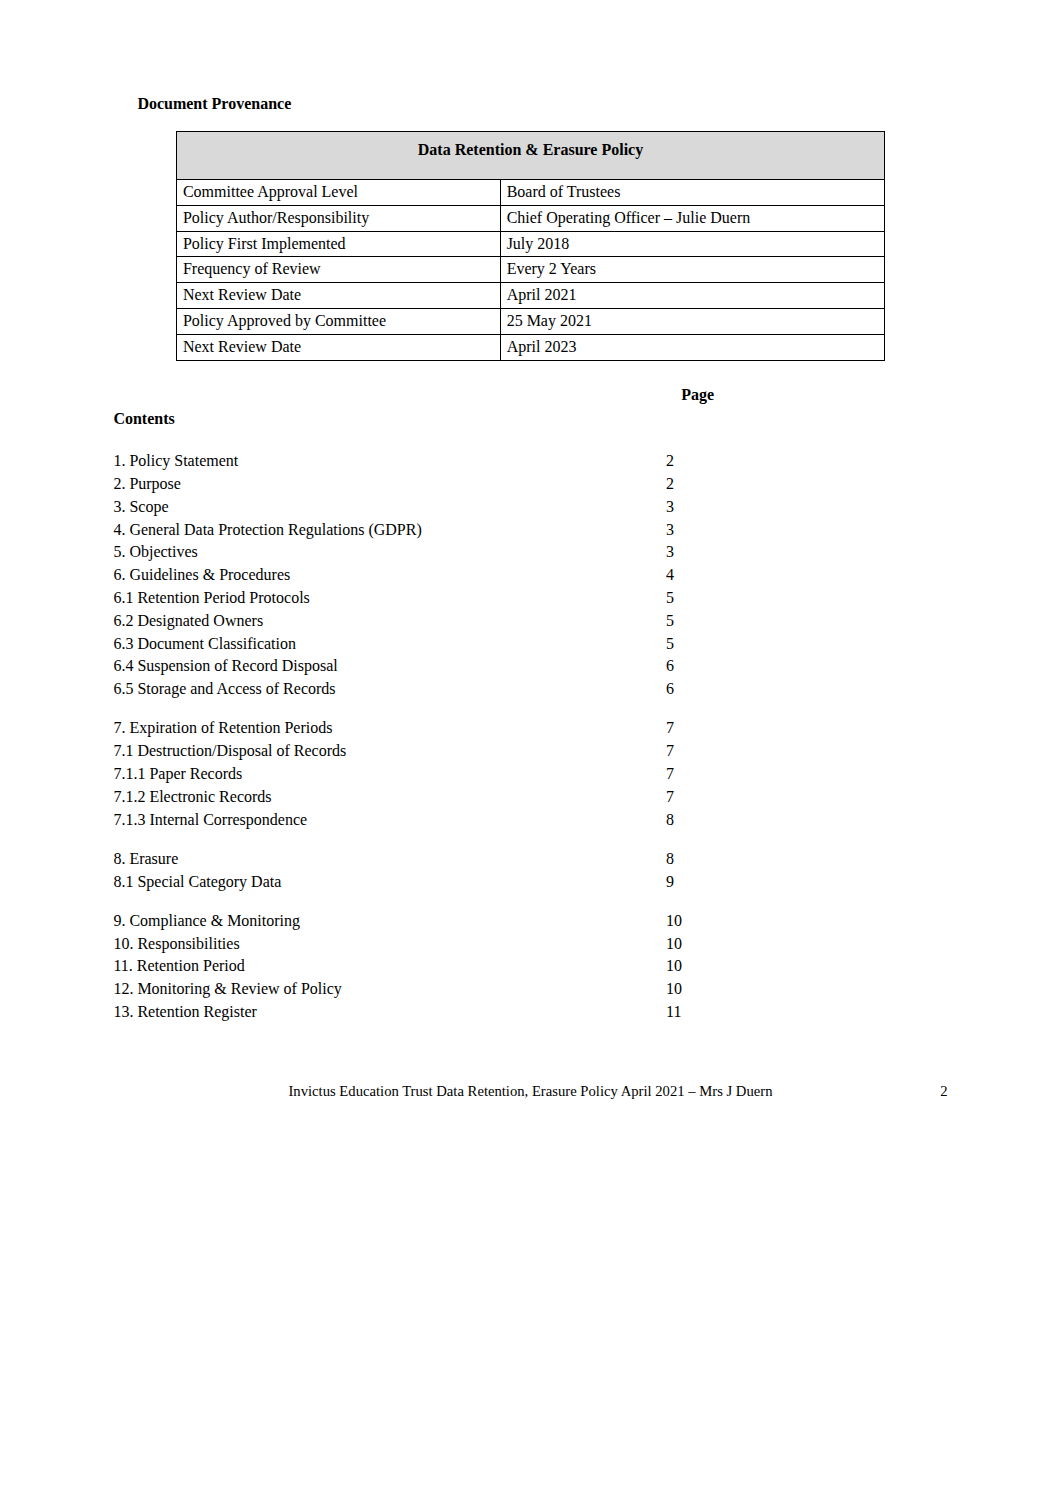Document Provenance
| Data Retention & Erasure Policy |
| --- |
| Committee Approval Level | Board of Trustees |
| Policy Author/Responsibility | Chief Operating Officer – Julie Duern |
| Policy First Implemented | July 2018 |
| Frequency of Review | Every 2 Years |
| Next Review Date | April 2021 |
| Policy Approved by Committee | 25 May 2021 |
| Next Review Date | April 2023 |
Contents
Page
| 1. Policy Statement | 2 |
| 2. Purpose | 2 |
| 3. Scope | 3 |
| 4. General Data Protection Regulations (GDPR) | 3 |
| 5. Objectives | 3 |
| 6. Guidelines & Procedures | 4 |
| 6.1 Retention Period Protocols | 5 |
| 6.2 Designated Owners | 5 |
| 6.3 Document Classification | 5 |
| 6.4 Suspension of Record Disposal | 6 |
| 6.5 Storage and Access of Records | 6 |
| 7. Expiration of Retention Periods | 7 |
| 7.1 Destruction/Disposal of Records | 7 |
| 7.1.1 Paper Records | 7 |
| 7.1.2 Electronic Records | 7 |
| 7.1.3 Internal Correspondence | 8 |
| 8. Erasure | 8 |
| 8.1 Special Category Data | 9 |
| 9. Compliance & Monitoring | 10 |
| 10. Responsibilities | 10 |
| 11. Retention Period | 10 |
| 12. Monitoring & Review of Policy | 10 |
| 13. Retention Register | 11 |
Invictus Education Trust Data Retention, Erasure Policy April 2021 – Mrs J Duern 2